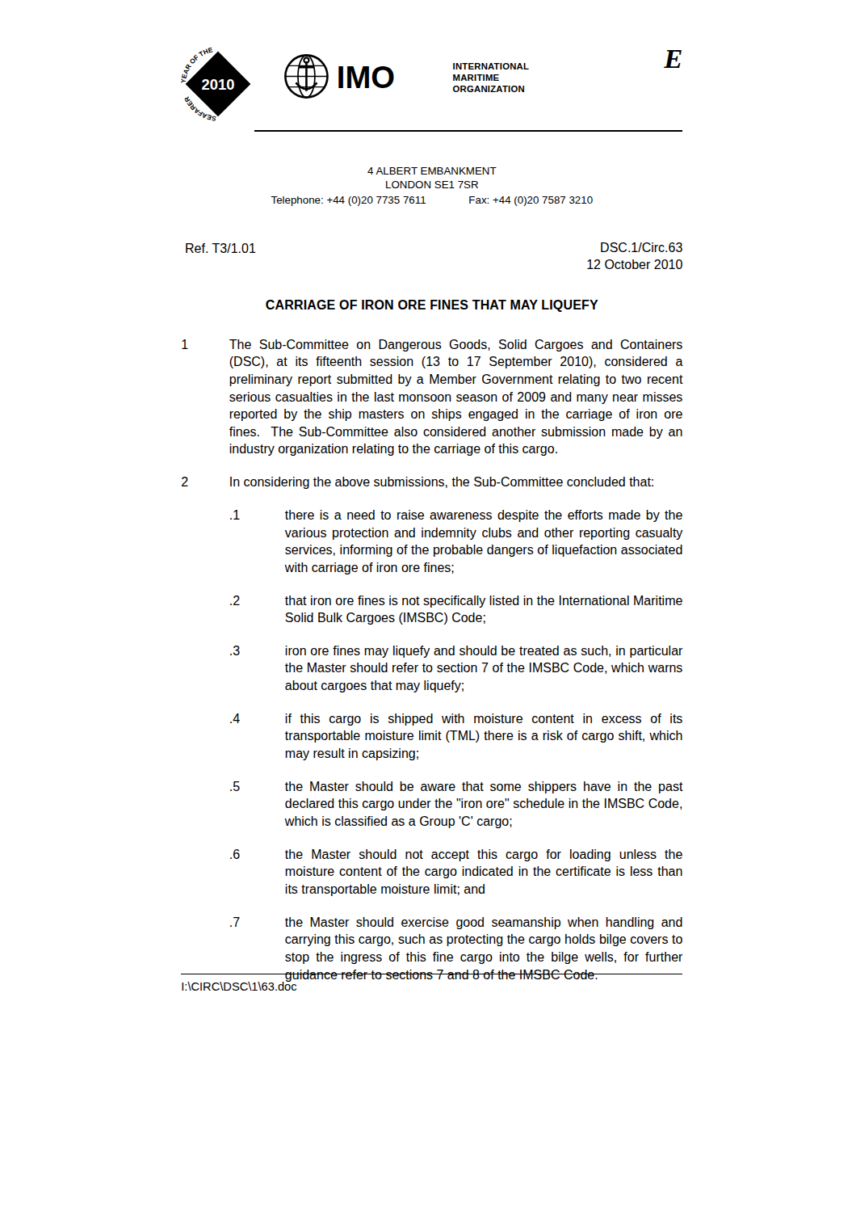E
2010 YEAR OF THE SEAFARER
IMO
INTERNATIONAL
MARITIME
ORGANIZATION
4 ALBERT EMBANKMENT
LONDON SE1 7SR Telephone: +44 (0)20 7735 7611 Fax: +44 (0)20 7587 3210
Ref. T3/1.01
DSC.1/Circ.63
12 October 2010
CARRIAGE OF IRON ORE FINES THAT MAY LIQUEFY
1 The Sub-Committee on Dangerous Goods, Solid Cargoes and Containers (DSC), at its fifteenth session (13 to 17 September 2010), considered a preliminary report submitted by a Member Government relating to two recent serious casualties in the last monsoon season of 2009 and many near misses reported by the ship masters on ships engaged in the carriage of iron ore fines. The Sub-Committee also considered another submission made by an industry organization relating to the carriage of this cargo.
2 In considering the above submissions, the Sub-Committee concluded that:
.1there is a need to raise awareness despite the efforts made by the various protection and indemnity clubs and other reporting casualty services, informing of the probable dangers of liquefaction associated with carriage of iron ore fines;
.2that iron ore fines is not specifically listed in the International Maritime Solid Bulk Cargoes (IMSBC) Code;
.3iron ore fines may liquefy and should be treated as such, in particular the Master should refer to section 7 of the IMSBC Code, which warns about cargoes that may liquefy;
.4if this cargo is shipped with moisture content in excess of its transportable moisture limit (TML) there is a risk of cargo shift, which may result in capsizing;
.5the Master should be aware that some shippers have in the past declared this cargo under the "iron ore" schedule in the IMSBC Code, which is classified as a Group 'C' cargo;
.6the Master should not accept this cargo for loading unless the moisture content of the cargo indicated in the certificate is less than its transportable moisture limit; and
.7the Master should exercise good seamanship when handling and carrying this cargo, such as protecting the cargo holds bilge covers to stop the ingress of this fine cargo into the bilge wells, for further guidance refer to sections 7 and 8 of the IMSBC Code.
I:\CIRC\DSC\1\63.doc